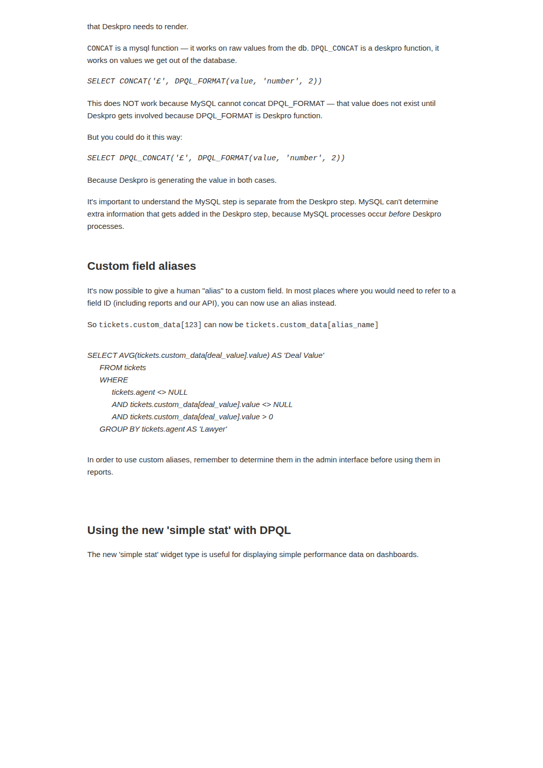that Deskpro needs to render.
CONCAT is a mysql function — it works on raw values from the db. DPQL_CONCAT is a deskpro function, it works on values we get out of the database.
SELECT CONCAT('£', DPQL_FORMAT(value, 'number', 2))
This does NOT work because MySQL cannot concat DPQL_FORMAT — that value does not exist until Deskpro gets involved because DPQL_FORMAT is Deskpro function.
But you could do it this way:
SELECT DPQL_CONCAT('£', DPQL_FORMAT(value, 'number', 2))
Because Deskpro is generating the value in both cases.
It's important to understand the MySQL step is separate from the Deskpro step. MySQL can't determine extra information that gets added in the Deskpro step, because MySQL processes occur before Deskpro processes.
Custom field aliases
It's now possible to give a human "alias" to a custom field. In most places where you would need to refer to a field ID (including reports and our API), you can now use an alias instead.
So tickets.custom_data[123] can now be tickets.custom_data[alias_name]
SELECT AVG(tickets.custom_data[deal_value].value) AS 'Deal Value'
FROM tickets
WHERE
tickets.agent <> NULL
AND tickets.custom_data[deal_value].value <> NULL
AND tickets.custom_data[deal_value].value > 0
GROUP BY tickets.agent AS 'Lawyer'
In order to use custom aliases, remember to determine them in the admin interface before using them in reports.
Using the new 'simple stat' with DPQL
The new 'simple stat' widget type is useful for displaying simple performance data on dashboards.